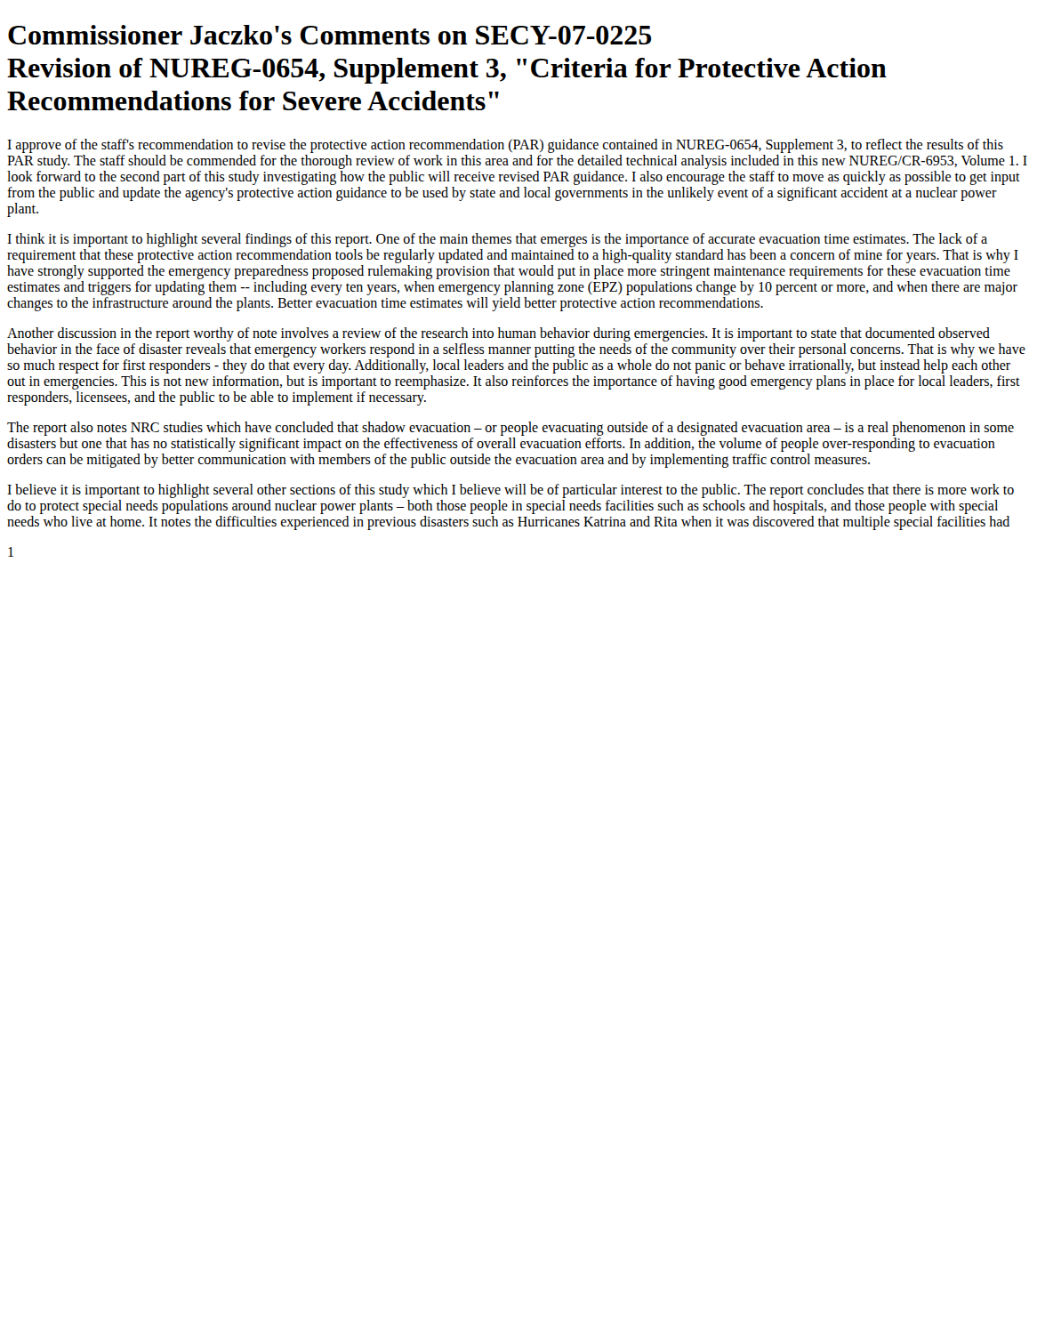Commissioner Jaczko's Comments on SECY-07-0225
Revision of NUREG-0654, Supplement 3, "Criteria for Protective Action Recommendations for Severe Accidents"
I approve of the staff's recommendation to revise the protective action recommendation (PAR) guidance contained in NUREG-0654, Supplement 3, to reflect the results of this PAR study. The staff should be commended for the thorough review of work in this area and for the detailed technical analysis included in this new NUREG/CR-6953, Volume 1. I look forward to the second part of this study investigating how the public will receive revised PAR guidance. I also encourage the staff to move as quickly as possible to get input from the public and update the agency's protective action guidance to be used by state and local governments in the unlikely event of a significant accident at a nuclear power plant.
I think it is important to highlight several findings of this report. One of the main themes that emerges is the importance of accurate evacuation time estimates. The lack of a requirement that these protective action recommendation tools be regularly updated and maintained to a high-quality standard has been a concern of mine for years. That is why I have strongly supported the emergency preparedness proposed rulemaking provision that would put in place more stringent maintenance requirements for these evacuation time estimates and triggers for updating them -- including every ten years, when emergency planning zone (EPZ) populations change by 10 percent or more, and when there are major changes to the infrastructure around the plants. Better evacuation time estimates will yield better protective action recommendations.
Another discussion in the report worthy of note involves a review of the research into human behavior during emergencies. It is important to state that documented observed behavior in the face of disaster reveals that emergency workers respond in a selfless manner putting the needs of the community over their personal concerns. That is why we have so much respect for first responders - they do that every day. Additionally, local leaders and the public as a whole do not panic or behave irrationally, but instead help each other out in emergencies. This is not new information, but is important to reemphasize. It also reinforces the importance of having good emergency plans in place for local leaders, first responders, licensees, and the public to be able to implement if necessary.
The report also notes NRC studies which have concluded that shadow evacuation – or people evacuating outside of a designated evacuation area – is a real phenomenon in some disasters but one that has no statistically significant impact on the effectiveness of overall evacuation efforts. In addition, the volume of people over-responding to evacuation orders can be mitigated by better communication with members of the public outside the evacuation area and by implementing traffic control measures.
I believe it is important to highlight several other sections of this study which I believe will be of particular interest to the public. The report concludes that there is more work to do to protect special needs populations around nuclear power plants – both those people in special needs facilities such as schools and hospitals, and those people with special needs who live at home. It notes the difficulties experienced in previous disasters such as Hurricanes Katrina and Rita when it was discovered that multiple special facilities had
1